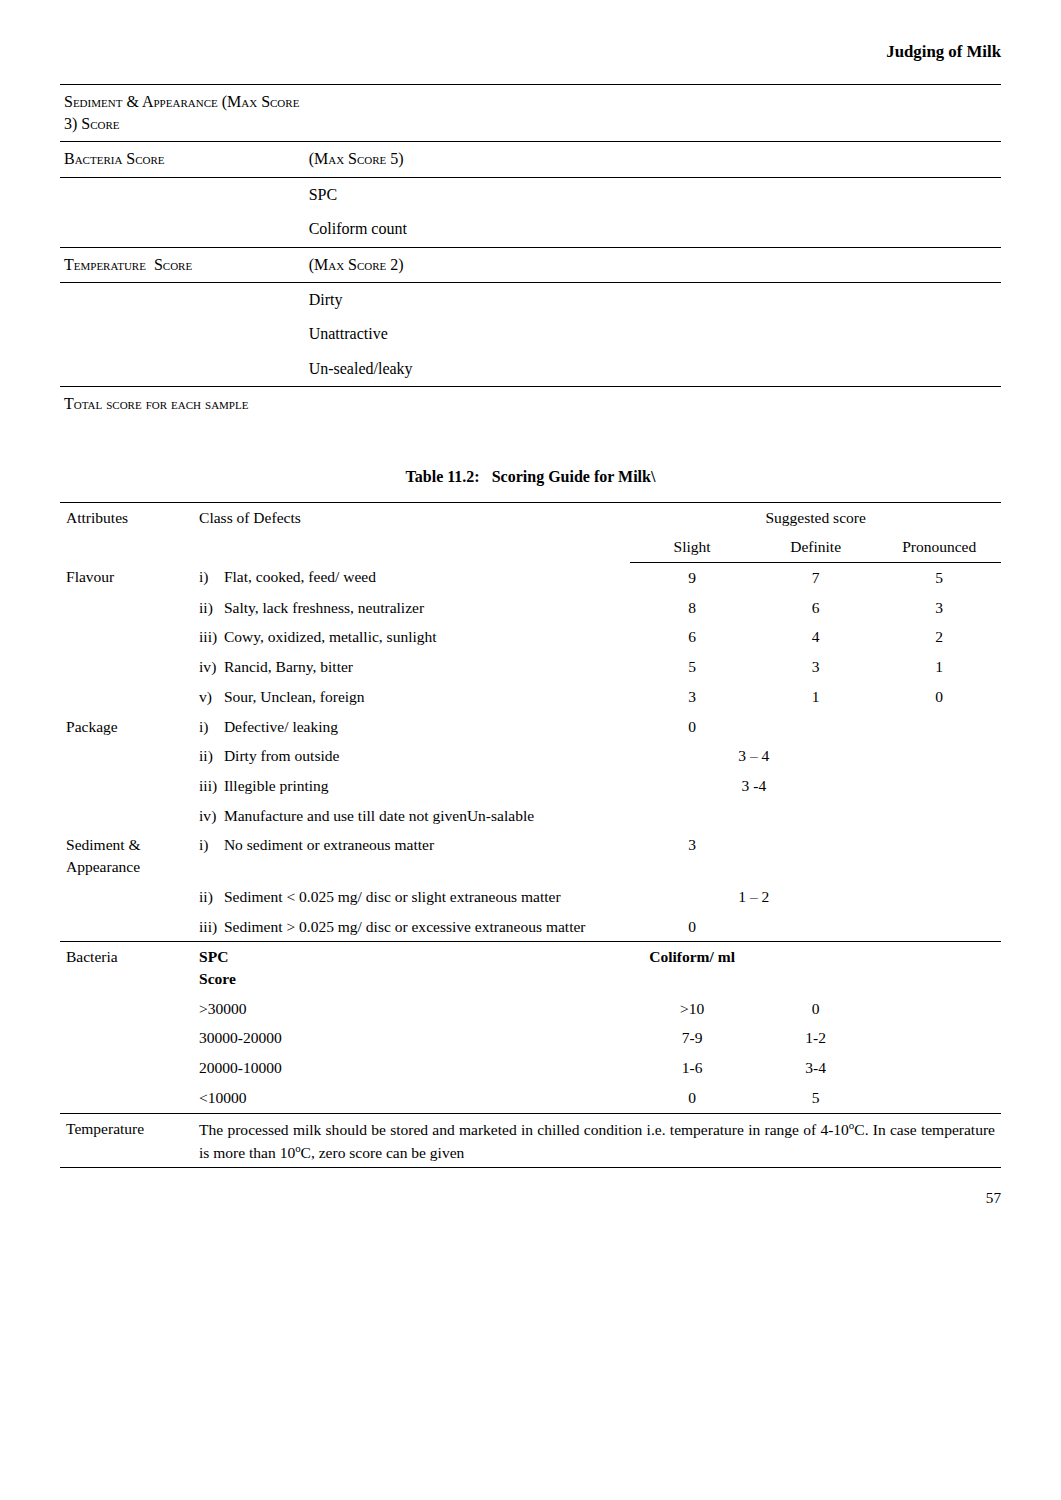Judging of Milk
| Sediment & Appearance (Max Score 3) Score | | |
| Bacteria Score | (Max Score 5) | |
| | SPC | |
| | Coliform count | |
| Temperature Score | (Max Score 2) | |
| | Dirty | |
| | Unattractive | |
| | Un-sealed/leaky | |
| Total score for each sample |
Table 11.2: Scoring Guide for Milk\
| Attributes | Class of Defects | Suggested score |
| --- | --- | --- |
| Slight | Definite | Pronounced |
| Flavour | i) Flat, cooked, feed/ weed | 9 | 7 | 5 |
| | ii) Salty, lack freshness, neutralizer | 8 | 6 | 3 |
| | iii) Cowy, oxidized, metallic, sunlight | 6 | 4 | 2 |
| | iv) Rancid, Barny, bitter | 5 | 3 | 1 |
| | v) Sour, Unclean, foreign | 3 | 1 | 0 |
| Package | i) Defective/ leaking | 0 | | |
| | ii) Dirty from outside | 3 – 4 | |
| | iii) Illegible printing | 3 -4 | |
| | iv) Manufacture and use till date not givenUn-salable |
| Sediment & Appearance | i) No sediment or extraneous matter | 3 | | |
| | ii) Sediment < 0.025 mg/ disc or slight extraneous matter | 1 – 2 | |
| | iii) Sediment > 0.025 mg/ disc or excessive extraneous matter | 0 | | |
| Bacteria | SPC Score | Coliform/ ml | | |
| | >30000 | >10 | 0 | |
| | 30000-20000 | 7-9 | 1-2 | |
| | 20000-10000 | 1-6 | 3-4 | |
| | <10000 | 0 | 5 | |
| Temperature | The processed milk should be stored and marketed in chilled condition i.e. temperature in range of 4-10 o C. In case temperature is more than 10 o C, zero score can be given |
57